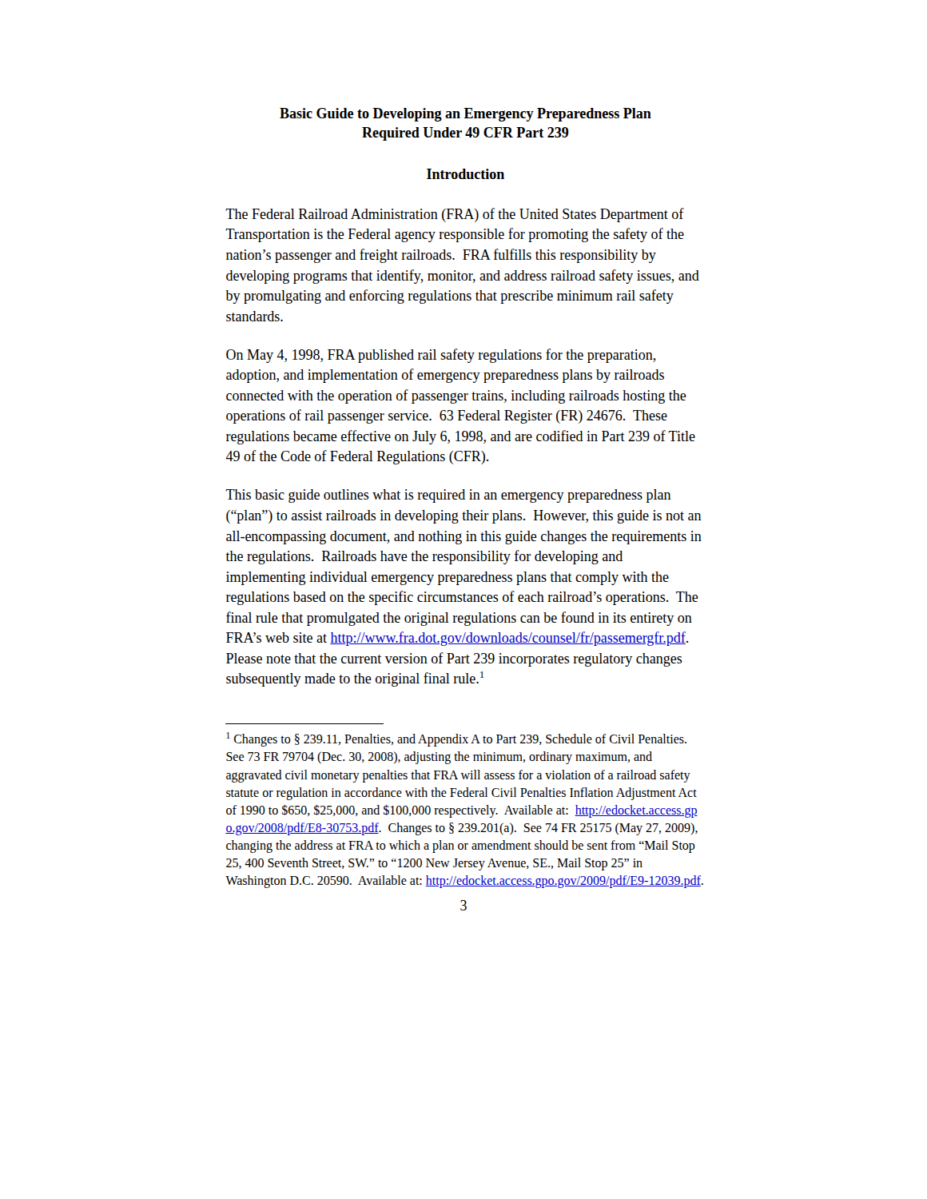Basic Guide to Developing an Emergency Preparedness Plan
Required Under 49 CFR Part 239
Introduction
The Federal Railroad Administration (FRA) of the United States Department of Transportation is the Federal agency responsible for promoting the safety of the nation’s passenger and freight railroads. FRA fulfills this responsibility by developing programs that identify, monitor, and address railroad safety issues, and by promulgating and enforcing regulations that prescribe minimum rail safety standards.
On May 4, 1998, FRA published rail safety regulations for the preparation, adoption, and implementation of emergency preparedness plans by railroads connected with the operation of passenger trains, including railroads hosting the operations of rail passenger service. 63 Federal Register (FR) 24676. These regulations became effective on July 6, 1998, and are codified in Part 239 of Title 49 of the Code of Federal Regulations (CFR).
This basic guide outlines what is required in an emergency preparedness plan (“plan”) to assist railroads in developing their plans. However, this guide is not an all-encompassing document, and nothing in this guide changes the requirements in the regulations. Railroads have the responsibility for developing and implementing individual emergency preparedness plans that comply with the regulations based on the specific circumstances of each railroad’s operations. The final rule that promulgated the original regulations can be found in its entirety on FRA’s web site at http://www.fra.dot.gov/downloads/counsel/fr/passemergfr.pdf. Please note that the current version of Part 239 incorporates regulatory changes subsequently made to the original final rule.1
1 Changes to § 239.11, Penalties, and Appendix A to Part 239, Schedule of Civil Penalties. See 73 FR 79704 (Dec. 30, 2008), adjusting the minimum, ordinary maximum, and aggravated civil monetary penalties that FRA will assess for a violation of a railroad safety statute or regulation in accordance with the Federal Civil Penalties Inflation Adjustment Act of 1990 to $650, $25,000, and $100,000 respectively. Available at: http://edocket.access.gpo.gov/2008/pdf/E8-30753.pdf. Changes to § 239.201(a). See 74 FR 25175 (May 27, 2009), changing the address at FRA to which a plan or amendment should be sent from “Mail Stop 25, 400 Seventh Street, SW.” to “1200 New Jersey Avenue, SE., Mail Stop 25” in Washington D.C. 20590. Available at: http://edocket.access.gpo.gov/2009/pdf/E9-12039.pdf.
3